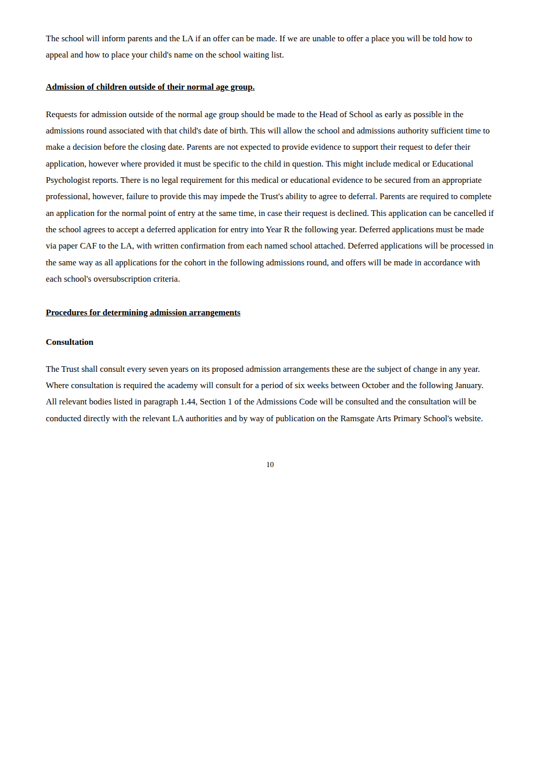The school will inform parents and the LA if an offer can be made. If we are unable to offer a place you will be told how to appeal and how to place your child's name on the school waiting list.
Admission of children outside of their normal age group.
Requests for admission outside of the normal age group should be made to the Head of School as early as possible in the admissions round associated with that child's date of birth. This will allow the school and admissions authority sufficient time to make a decision before the closing date. Parents are not expected to provide evidence to support their request to defer their application, however where provided it must be specific to the child in question. This might include medical or Educational Psychologist reports. There is no legal requirement for this medical or educational evidence to be secured from an appropriate professional, however, failure to provide this may impede the Trust's ability to agree to deferral. Parents are required to complete an application for the normal point of entry at the same time, in case their request is declined. This application can be cancelled if the school agrees to accept a deferred application for entry into Year R the following year. Deferred applications must be made via paper CAF to the LA, with written confirmation from each named school attached. Deferred applications will be processed in the same way as all applications for the cohort in the following admissions round, and offers will be made in accordance with each school's oversubscription criteria.
Procedures for determining admission arrangements
Consultation
The Trust shall consult every seven years on its proposed admission arrangements these are the subject of change in any year. Where consultation is required the academy will consult for a period of six weeks between October and the following January. All relevant bodies listed in paragraph 1.44, Section 1 of the Admissions Code will be consulted and the consultation will be conducted directly with the relevant LA authorities and by way of publication on the Ramsgate Arts Primary School's website.
10